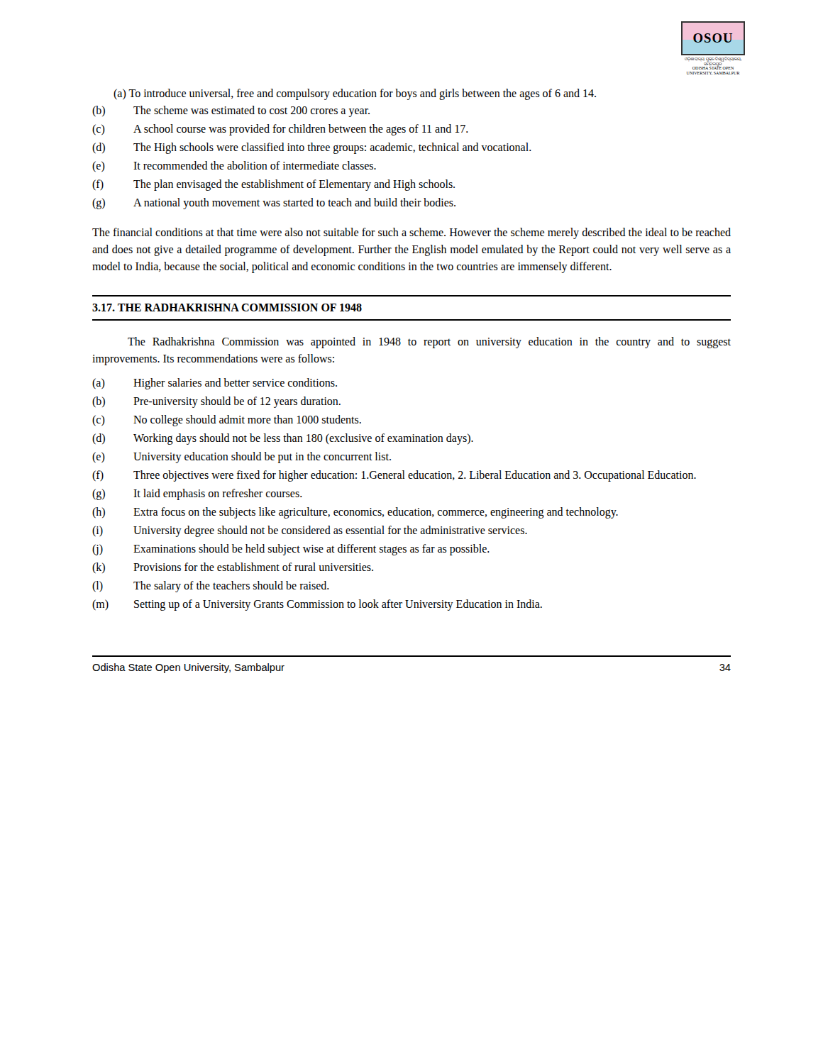OSOU
ଓଡ଼ିଶା ରାଜ୍ୟ ମୁକ୍ତ ବିଶ୍ୱବିଦ୍ୟାଳୟ, ସମ୍ବଲପୁର
ODISHA STATE OPEN UNIVERSITY, SAMBALPUR
(a) To introduce universal, free and compulsory education for boys and girls between the ages of 6 and 14.
(b) The scheme was estimated to cost 200 crores a year.
(c) A school course was provided for children between the ages of 11 and 17.
(d) The High schools were classified into three groups: academic, technical and vocational.
(e) It recommended the abolition of intermediate classes.
(f) The plan envisaged the establishment of Elementary and High schools.
(g) A national youth movement was started to teach and build their bodies.
The financial conditions at that time were also not suitable for such a scheme. However the scheme merely described the ideal to be reached and does not give a detailed programme of development. Further the English model emulated by the Report could not very well serve as a model to India, because the social, political and economic conditions in the two countries are immensely different.
3.17. THE RADHAKRISHNA COMMISSION OF 1948
The Radhakrishna Commission was appointed in 1948 to report on university education in the country and to suggest improvements. Its recommendations were as follows:
(a) Higher salaries and better service conditions.
(b) Pre-university should be of 12 years duration.
(c) No college should admit more than 1000 students.
(d) Working days should not be less than 180 (exclusive of examination days).
(e) University education should be put in the concurrent list.
(f) Three objectives were fixed for higher education: 1.General education, 2. Liberal Education and 3. Occupational Education.
(g) It laid emphasis on refresher courses.
(h) Extra focus on the subjects like agriculture, economics, education, commerce, engineering and technology.
(i) University degree should not be considered as essential for the administrative services.
(j) Examinations should be held subject wise at different stages as far as possible.
(k) Provisions for the establishment of rural universities.
(l) The salary of the teachers should be raised.
(m) Setting up of a University Grants Commission to look after University Education in India.
Odisha State Open University, Sambalpur 34